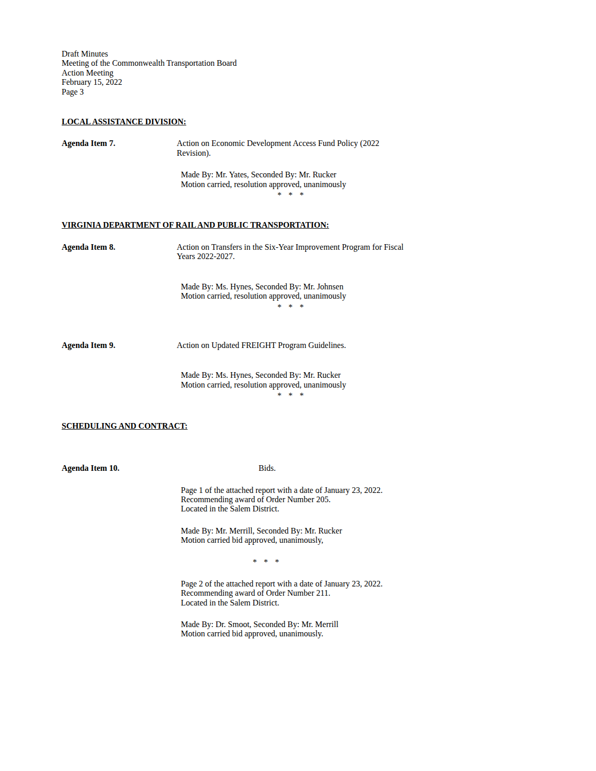Draft Minutes
Meeting of the Commonwealth Transportation Board
Action Meeting
February 15, 2022
Page 3
Local Assistance Division:
Agenda Item 7.
Action on Economic Development Access Fund Policy (2022 Revision).
Made By: Mr. Yates, Seconded By: Mr. Rucker
Motion carried, resolution approved, unanimously
* * *
Virginia Department of Rail and Public Transportation:
Agenda Item 8.
Action on Transfers in the Six-Year Improvement Program for Fiscal Years 2022-2027.
Made By: Ms. Hynes, Seconded By: Mr. Johnsen
Motion carried, resolution approved, unanimously
* * *
Agenda Item 9.
Action on Updated FREIGHT Program Guidelines.
Made By: Ms. Hynes, Seconded By: Mr. Rucker
Motion carried, resolution approved, unanimously
* * *
Scheduling and Contract:
Agenda Item 10.
Bids.
Page 1 of the attached report with a date of January 23, 2022.
Recommending award of Order Number 205.
Located in the Salem District.
Made By: Mr. Merrill, Seconded By: Mr. Rucker
Motion carried bid approved, unanimously,
* * *
Page 2 of the attached report with a date of January 23, 2022.
Recommending award of Order Number 211.
Located in the Salem District.
Made By: Dr. Smoot, Seconded By: Mr. Merrill
Motion carried bid approved, unanimously.